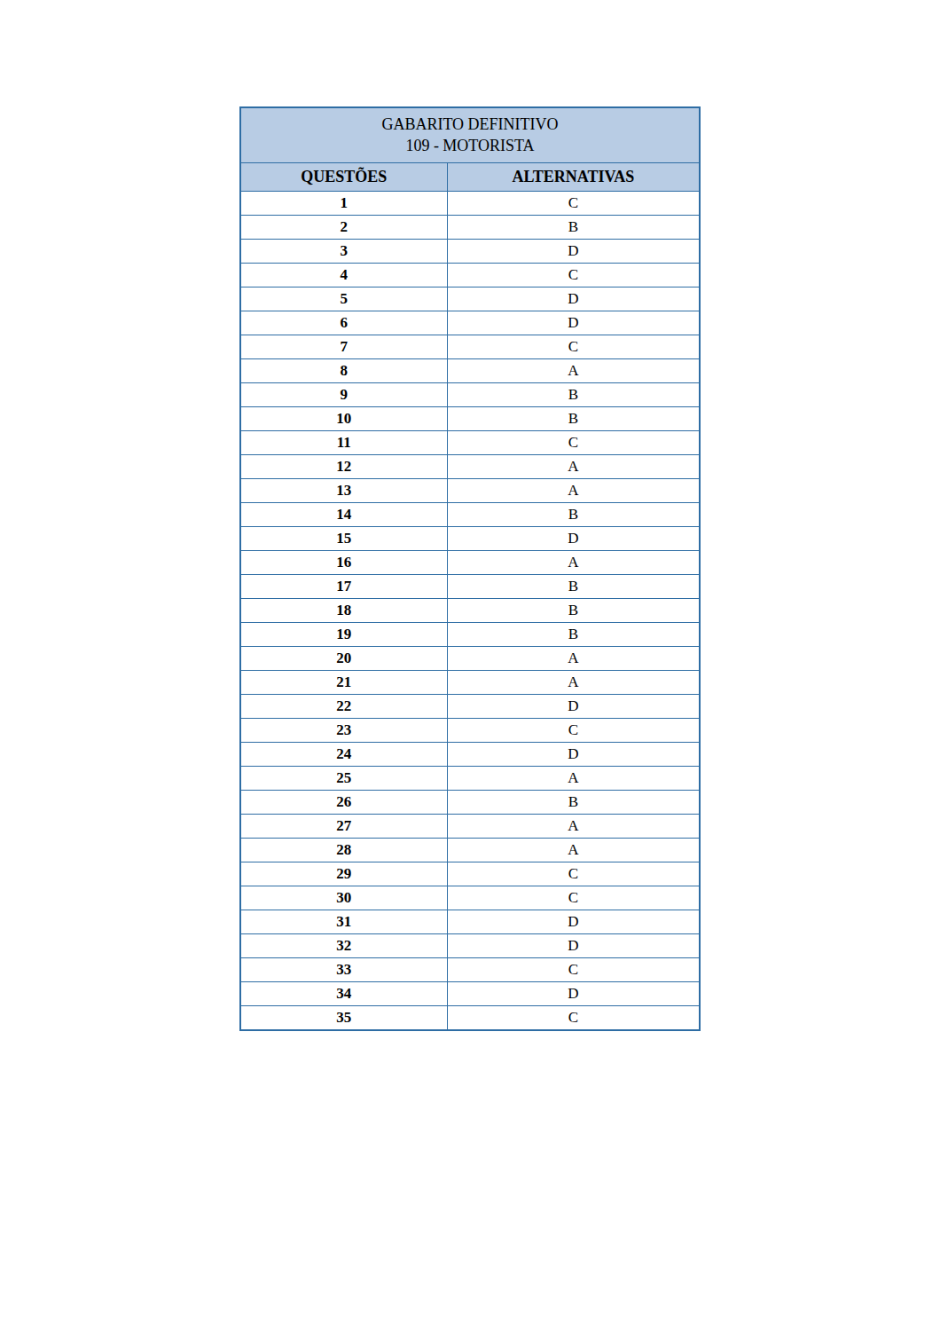| GABARITO DEFINITIVO 109 - MOTORISTA |
| QUESTÕES | ALTERNATIVAS |
| 1 | C |
| 2 | B |
| 3 | D |
| 4 | C |
| 5 | D |
| 6 | D |
| 7 | C |
| 8 | A |
| 9 | B |
| 10 | B |
| 11 | C |
| 12 | A |
| 13 | A |
| 14 | B |
| 15 | D |
| 16 | A |
| 17 | B |
| 18 | B |
| 19 | B |
| 20 | A |
| 21 | A |
| 22 | D |
| 23 | C |
| 24 | D |
| 25 | A |
| 26 | B |
| 27 | A |
| 28 | A |
| 29 | C |
| 30 | C |
| 31 | D |
| 32 | D |
| 33 | C |
| 34 | D |
| 35 | C |